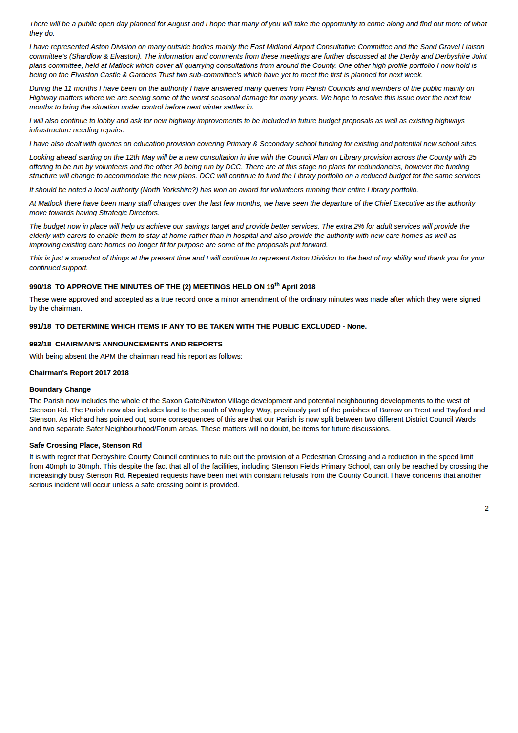There will be a public open day planned for August and I hope that many of you will take the opportunity to come along and find out more of what they do.
I have represented Aston Division on many outside bodies mainly the East Midland Airport Consultative Committee and the Sand Gravel Liaison committee's (Shardlow & Elvaston). The information and comments from these meetings are further discussed at the Derby and Derbyshire Joint plans committee, held at Matlock which cover all quarrying consultations from around the County. One other high profile portfolio I now hold is being on the Elvaston Castle & Gardens Trust two sub-committee's which have yet to meet the first is planned for next week.
During the 11 months I have been on the authority I have answered many queries from Parish Councils and members of the public mainly on Highway matters where we are seeing some of the worst seasonal damage for many years. We hope to resolve this issue over the next few months to bring the situation under control before next winter settles in.
I will also continue to lobby and ask for new highway improvements to be included in future budget proposals as well as existing highways infrastructure needing repairs.
I have also dealt with queries on education provision covering Primary & Secondary school funding for existing and potential new school sites.
Looking ahead starting on the 12th May will be a new consultation in line with the Council Plan on Library provision across the County with 25 offering to be run by volunteers and the other 20 being run by DCC. There are at this stage no plans for redundancies, however the funding structure will change to accommodate the new plans. DCC will continue to fund the Library portfolio on a reduced budget for the same services
It should be noted a local authority (North Yorkshire?) has won an award for volunteers running their entire Library portfolio.
At Matlock there have been many staff changes over the last few months, we have seen the departure of the Chief Executive as the authority move towards having Strategic Directors.
The budget now in place will help us achieve our savings target and provide better services. The extra 2% for adult services will provide the elderly with carers to enable them to stay at home rather than in hospital and also provide the authority with new care homes as well as improving existing care homes no longer fit for purpose are some of the proposals put forward.
This is just a snapshot of things at the present time and I will continue to represent Aston Division to the best of my ability and thank you for your continued support.
990/18 TO APPROVE THE MINUTES OF THE (2) MEETINGS HELD ON 19th April 2018
These were approved and accepted as a true record once a minor amendment of the ordinary minutes was made after which they were signed by the chairman.
991/18 TO DETERMINE WHICH ITEMS IF ANY TO BE TAKEN WITH THE PUBLIC EXCLUDED - None.
992/18 CHAIRMAN'S ANNOUNCEMENTS AND REPORTS
With being absent the APM the chairman read his report as follows:
Chairman's Report 2017 2018
Boundary Change
The Parish now includes the whole of the Saxon Gate/Newton Village development and potential neighbouring developments to the west of Stenson Rd. The Parish now also includes land to the south of Wragley Way, previously part of the parishes of Barrow on Trent and Twyford and Stenson. As Richard has pointed out, some consequences of this are that our Parish is now split between two different District Council Wards and two separate Safer Neighbourhood/Forum areas. These matters will no doubt, be items for future discussions.
Safe Crossing Place, Stenson Rd
It is with regret that Derbyshire County Council continues to rule out the provision of a Pedestrian Crossing and a reduction in the speed limit from 40mph to 30mph. This despite the fact that all of the facilities, including Stenson Fields Primary School, can only be reached by crossing the increasingly busy Stenson Rd. Repeated requests have been met with constant refusals from the County Council. I have concerns that another serious incident will occur unless a safe crossing point is provided.
2